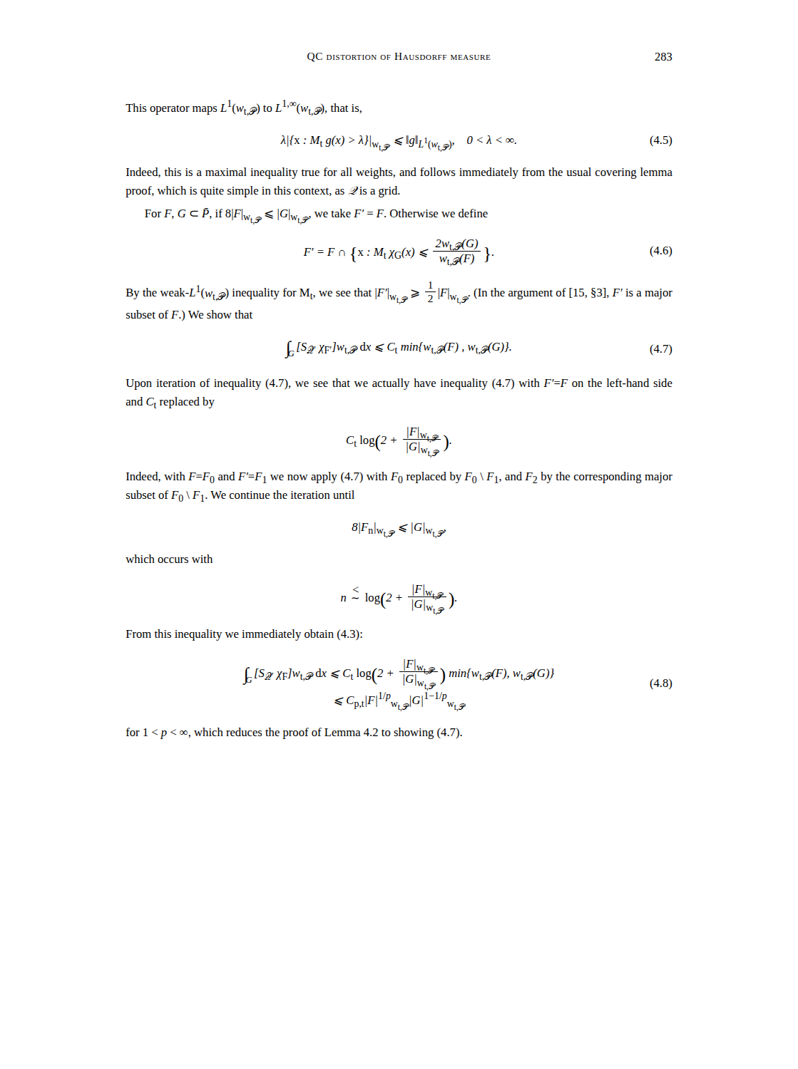QC distortion of Hausdorff measure 283
This operator maps L1(wt,𝒫) to L1,∞(wt,𝒫), that is,
λ|{x : Mt g(x) > λ}|wt,𝒫 ⩽ ‖g‖L1(wt,𝒫), 0 < λ < ∞. (4.5)
Indeed, this is a maximal inequality true for all weights, and follows immediately from the usual covering lemma proof, which is quite simple in this context, as 𝒬 is a grid.
For F, G ⊂ P̄, if 8|F|wt,𝒫 ⩽ |G|wt,𝒫, we take F′ = F. Otherwise we define
F′ = F ∩ {x : Mt χG(x) ⩽ 2wt,𝒫(G) wt,𝒫(F)}. (4.6)
By the weak-L1(wt,𝒫) inequality for Mt, we see that |F′|wt,𝒫 ⩾ 12|F|wt,𝒫. (In the argument of [15, §3], F′ is a major subset of F.) We show that
∫G[S𝒬′ χF′]wt,𝒫 dx ⩽ Ct min{wt,𝒫(F) , wt,𝒫(G)}. (4.7)
Upon iteration of inequality (4.7), we see that we actually have inequality (4.7) with F′=F on the left-hand side and Ct replaced by
Ct log(2 + |F|wt,𝒫|G|wt,𝒫).
Indeed, with F=F0 and F′=F1 we now apply (4.7) with F0 replaced by F0 \ F1, and F2 by the corresponding major subset of F0 \ F1. We continue the iteration until
8|Fn|wt,𝒫 ⩽ |G|wt,𝒫,
which occurs with
n <∼ log(2 + |F|wt,𝒫|G|wt,𝒫).
From this inequality we immediately obtain (4.3):
∫G[S𝒬′ χF]wt,𝒫 dx ⩽ Ct log(2 + |F|wt,𝒫|G|wt,𝒫) min{wt,𝒫(F), wt,𝒫(G)} ⩽ Cp,t|F|1/pwt,𝒫|G|1−1/pwt,𝒫
(4.8)
for 1 < p < ∞, which reduces the proof of Lemma 4.2 to showing (4.7).